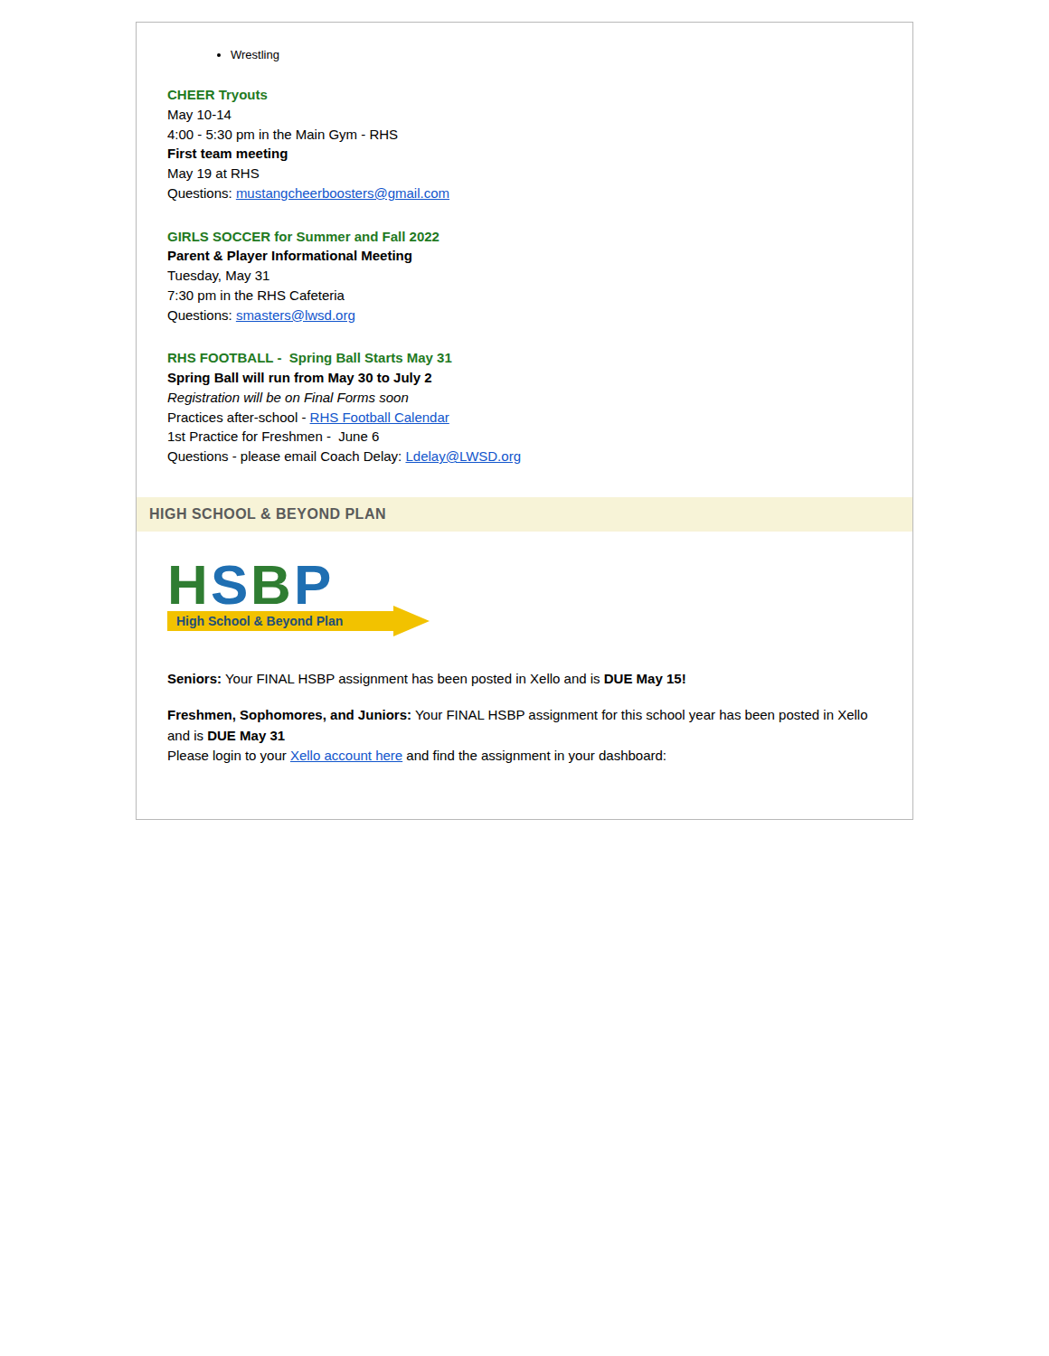Wrestling
CHEER Tryouts
May 10-14
4:00 - 5:30 pm in the Main Gym - RHS
First team meeting
May 19 at RHS
Questions: mustangcheerboosters@gmail.com
GIRLS SOCCER for Summer and Fall 2022
Parent & Player Informational Meeting
Tuesday, May 31
7:30 pm in the RHS Cafeteria
Questions: smasters@lwsd.org
RHS FOOTBALL - Spring Ball Starts May 31
Spring Ball will run from May 30 to July 2
Registration will be on Final Forms soon
Practices after-school - RHS Football Calendar
1st Practice for Freshmen - June 6
Questions - please email Coach Delay: Ldelay@LWSD.org
HIGH SCHOOL & BEYOND PLAN
H S B P High School & Beyond Plan
Seniors: Your FINAL HSBP assignment has been posted in Xello and is DUE May 15!
Freshmen, Sophomores, and Juniors: Your FINAL HSBP assignment for this school year has been posted in Xello and is DUE May 31
Please login to your Xello account here and find the assignment in your dashboard: